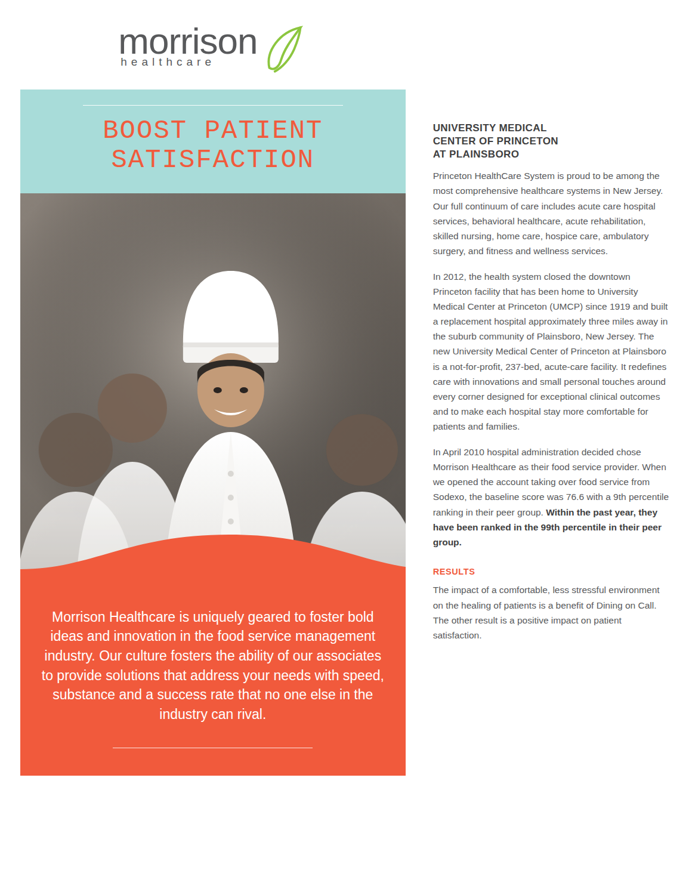morrison healthcare
Boost Patient
Satisfaction
Morrison Healthcare Executive Chef
Morrison Healthcare is uniquely geared to foster bold ideas and innovation in the food service management industry. Our culture fosters the ability of our associates to provide solutions that address your needs with speed, substance and a success rate that no one else in the industry can rival.
University Medical
Center of Princeton
at Plainsboro
Princeton HealthCare System is proud to be among the most comprehensive healthcare systems in New Jersey. Our full continuum of care includes acute care hospital services, behavioral healthcare, acute rehabilitation, skilled nursing, home care, hospice care, ambulatory surgery, and fitness and wellness services.
In 2012, the health system closed the downtown Princeton facility that has been home to University Medical Center at Princeton (UMCP) since 1919 and built a replacement hospital approximately three miles away in the suburb community of Plainsboro, New Jersey. The new University Medical Center of Princeton at Plainsboro is a not-for-profit, 237-bed, acute-care facility. It redefines care with innovations and small personal touches around every corner designed for exceptional clinical outcomes and to make each hospital stay more comfortable for patients and families.
In April 2010 hospital administration decided chose Morrison Healthcare as their food service provider. When we opened the account taking over food service from Sodexo, the baseline score was 76.6 with a 9th percentile ranking in their peer group. Within the past year, they have been ranked in the 99th percentile in their peer group.
Results
The impact of a comfortable, less stressful environment on the healing of patients is a benefit of Dining on Call. The other result is a positive impact on patient satisfaction.